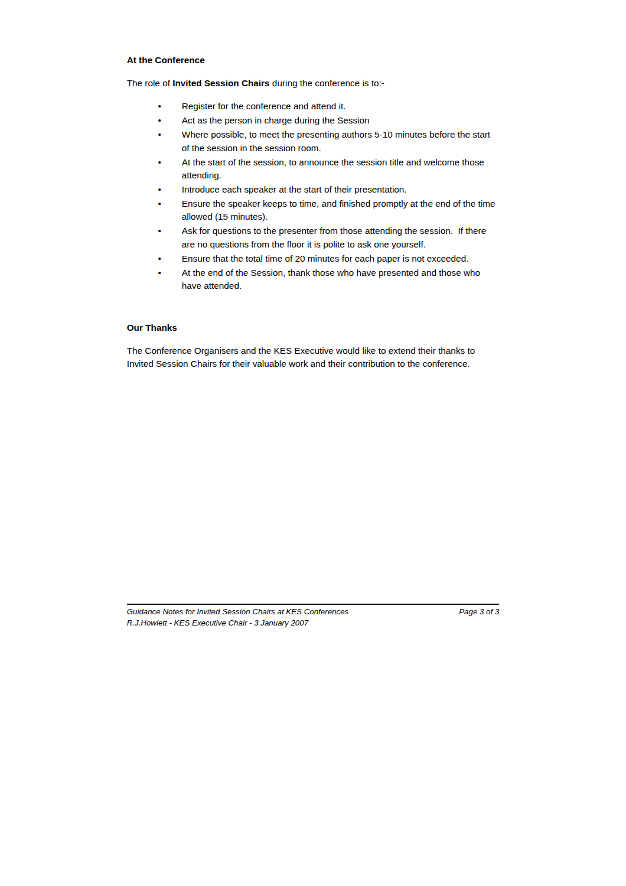At the Conference
The role of Invited Session Chairs during the conference is to:-
Register for the conference and attend it.
Act as the person in charge during the Session
Where possible, to meet the presenting authors 5-10 minutes before the start of the session in the session room.
At the start of the session, to announce the session title and welcome those attending.
Introduce each speaker at the start of their presentation.
Ensure the speaker keeps to time, and finished promptly at the end of the time allowed (15 minutes).
Ask for questions to the presenter from those attending the session. If there are no questions from the floor it is polite to ask one yourself.
Ensure that the total time of 20 minutes for each paper is not exceeded.
At the end of the Session, thank those who have presented and those who have attended.
Our Thanks
The Conference Organisers and the KES Executive would like to extend their thanks to Invited Session Chairs for their valuable work and their contribution to the conference.
Guidance Notes for Invited Session Chairs at KES Conferences
R.J.Howlett - KES Executive Chair - 3 January 2007
Page 3 of 3